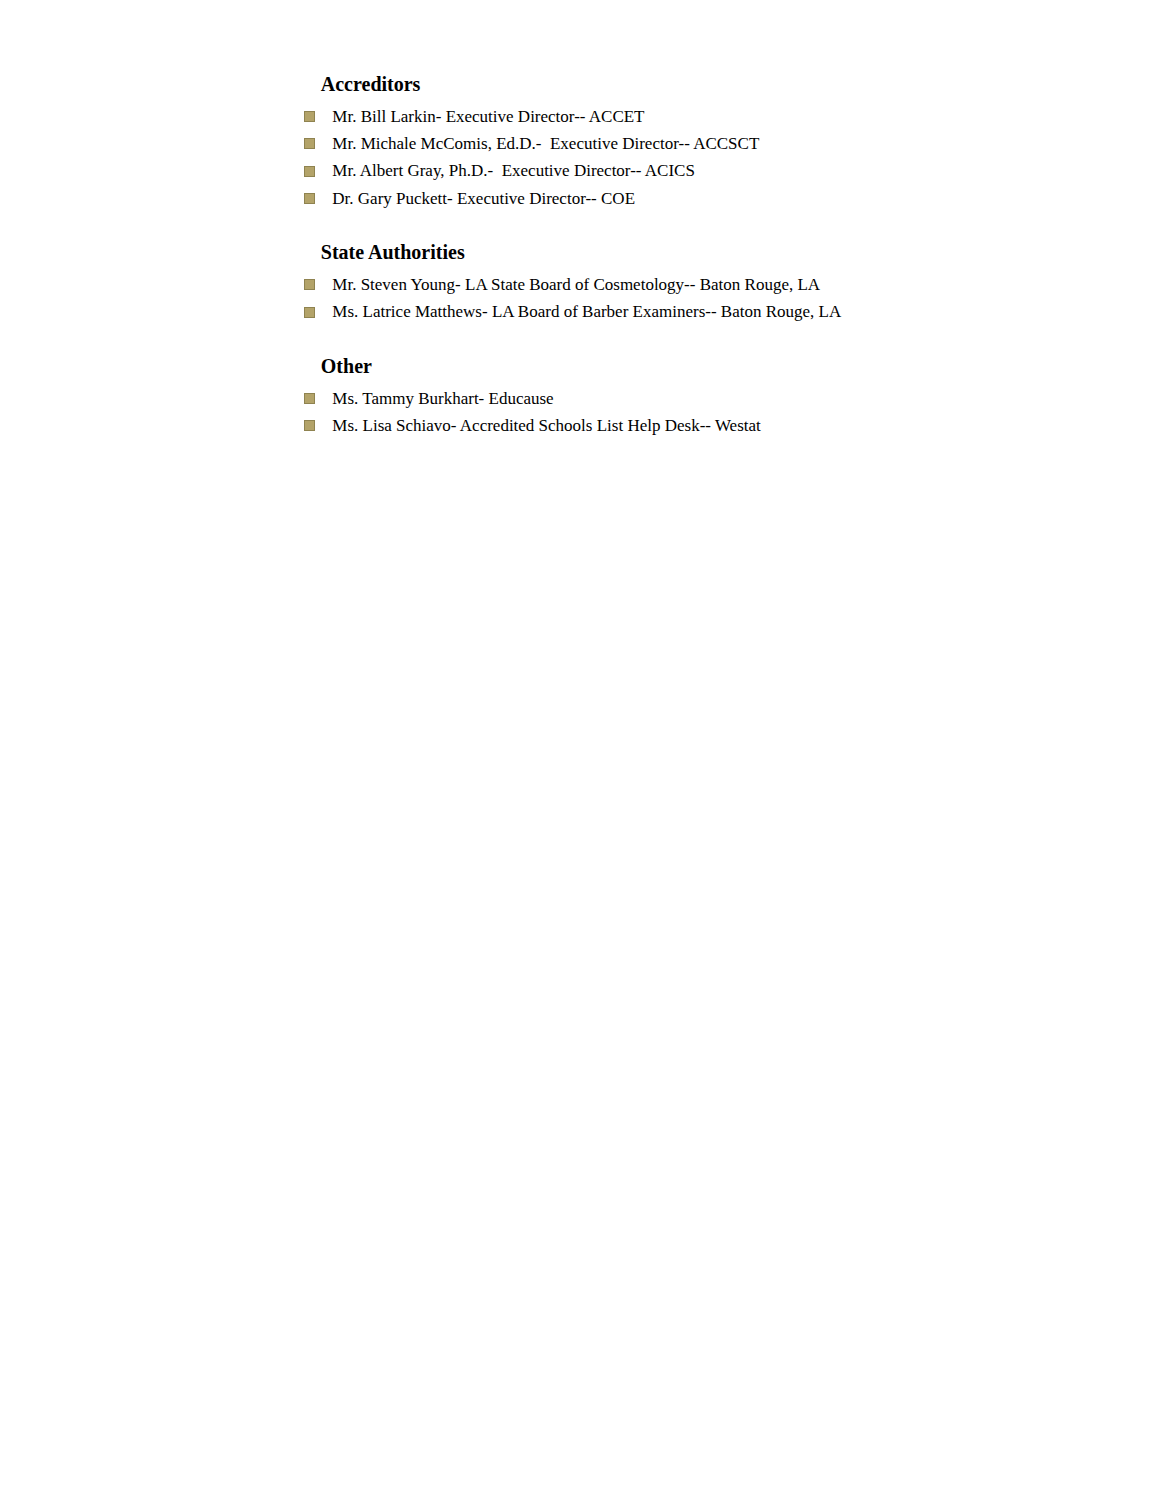Accreditors
Mr. Bill Larkin- Executive Director-- ACCET
Mr. Michale McComis, Ed.D.- Executive Director-- ACCSCT
Mr. Albert Gray, Ph.D.- Executive Director-- ACICS
Dr. Gary Puckett- Executive Director-- COE
State Authorities
Mr. Steven Young- LA State Board of Cosmetology-- Baton Rouge, LA
Ms. Latrice Matthews- LA Board of Barber Examiners-- Baton Rouge, LA
Other
Ms. Tammy Burkhart- Educause
Ms. Lisa Schiavo- Accredited Schools List Help Desk-- Westat